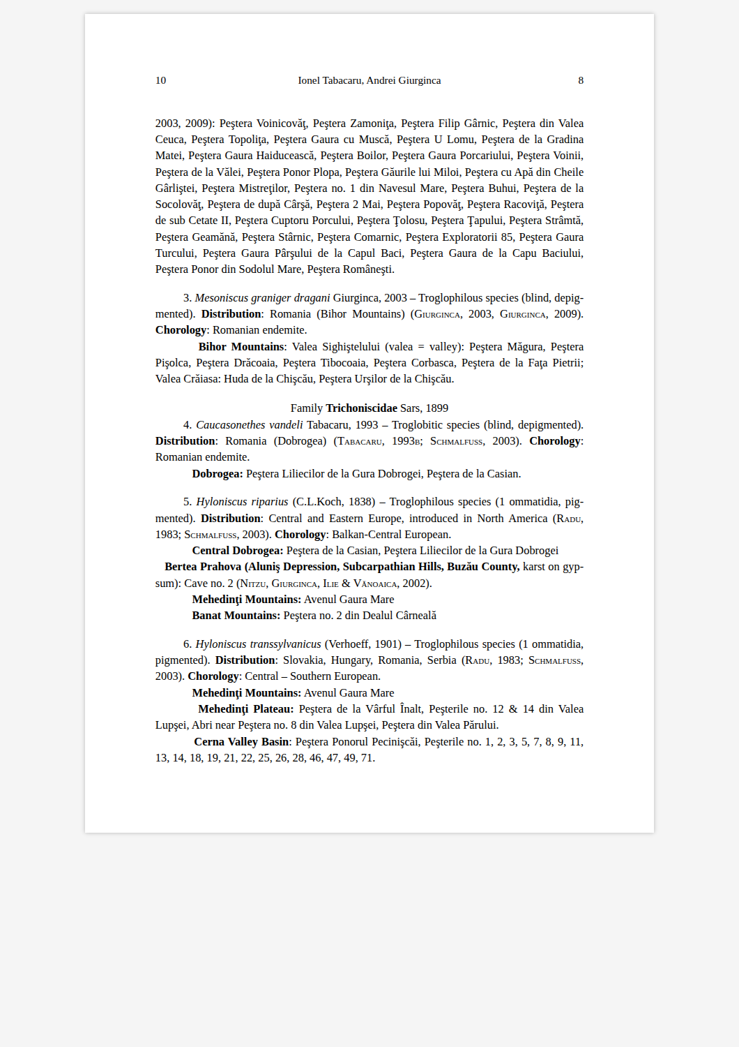10
Ionel Tabacaru, Andrei Giurginca
8
2003, 2009): Peştera Voinicovăţ, Peştera Zamoniţa, Peştera Filip Gârnic, Peştera din Valea Ceuca, Peştera Topoliţa, Peştera Gaura cu Muscă, Peştera U Lomu, Peştera de la Gradina Matei, Peştera Gaura Haiducească, Peştera Boilor, Peştera Gaura Porcariului, Peştera Voinii, Peştera de la Vălei, Peştera Ponor Plopa, Peştera Găurile lui Miloi, Peştera cu Apă din Cheile Gârliştei, Peştera Mistreţilor, Peştera no. 1 din Navesul Mare, Peştera Buhui, Peştera de la Socolovăţ, Peştera de după Cârşă, Peştera 2 Mai, Peştera Popovăţ, Peştera Racoviţă, Peştera de sub Cetate II, Peştera Cuptoru Porcului, Peştera Ţolosu, Peştera Ţapului, Peştera Strâmtă, Peştera Geamănă, Peştera Stârnic, Peştera Comarnic, Peştera Exploratorii 85, Peştera Gaura Turcului, Peştera Gaura Pârşului de la Capul Baci, Peştera Gaura de la Capu Baciului, Peştera Ponor din Sodolul Mare, Peştera Româneşti.
3. Mesoniscus graniger dragani Giurginca, 2003 – Troglophilous species (blind, depigmented). Distribution: Romania (Bihor Mountains) (Giurginca, 2003, Giurginca, 2009). Chorology: Romanian endemite.
Bihor Mountains: Valea Sighiştelului (valea = valley): Peştera Măgura, Peştera Pişolca, Peştera Drăcoaia, Peştera Tibocoaia, Peştera Corbasca, Peştera de la Faţa Pietrii; Valea Crăiasa: Huda de la Chişcău, Peştera Urşilor de la Chişcău.
Family Trichoniscidae Sars, 1899
4. Caucasonethes vandeli Tabacaru, 1993 – Troglobitic species (blind, depigmented). Distribution: Romania (Dobrogea) (Tabacaru, 1993b; Schmalfuss, 2003). Chorology: Romanian endemite.
Dobrogea: Peştera Liliecilor de la Gura Dobrogei, Peştera de la Casian.
5. Hyloniscus riparius (C.L.Koch, 1838) – Troglophilous species (1 ommatidia, pigmented). Distribution: Central and Eastern Europe, introduced in North America (Radu, 1983; Schmalfuss, 2003). Chorology: Balkan-Central European.
Central Dobrogea: Peştera de la Casian, Peştera Liliecilor de la Gura Dobrogei
Bertea Prahova (Aluniş Depression, Subcarpathian Hills, Buzău County, karst on gypsum): Cave no. 2 (Nitzu, Giurginca, Ilie & Vănoaica, 2002).
Mehedinţi Mountains: Avenul Gaura Mare
Banat Mountains: Peştera no. 2 din Dealul Cârneală
6. Hyloniscus transsylvanicus (Verhoeff, 1901) – Troglophilous species (1 ommatidia, pigmented). Distribution: Slovakia, Hungary, Romania, Serbia (Radu, 1983; Schmalfuss, 2003). Chorology: Central – Southern European.
Mehedinţi Mountains: Avenul Gaura Mare
Mehedinţi Plateau: Peştera de la Vârful Înalt, Peşterile no. 12 & 14 din Valea Lupşei, Abri near Peştera no. 8 din Valea Lupşei, Peştera din Valea Părului.
Cerna Valley Basin: Peştera Ponorul Pecinişcăi, Peşterile no. 1, 2, 3, 5, 7, 8, 9, 11, 13, 14, 18, 19, 21, 22, 25, 26, 28, 46, 47, 49, 71.